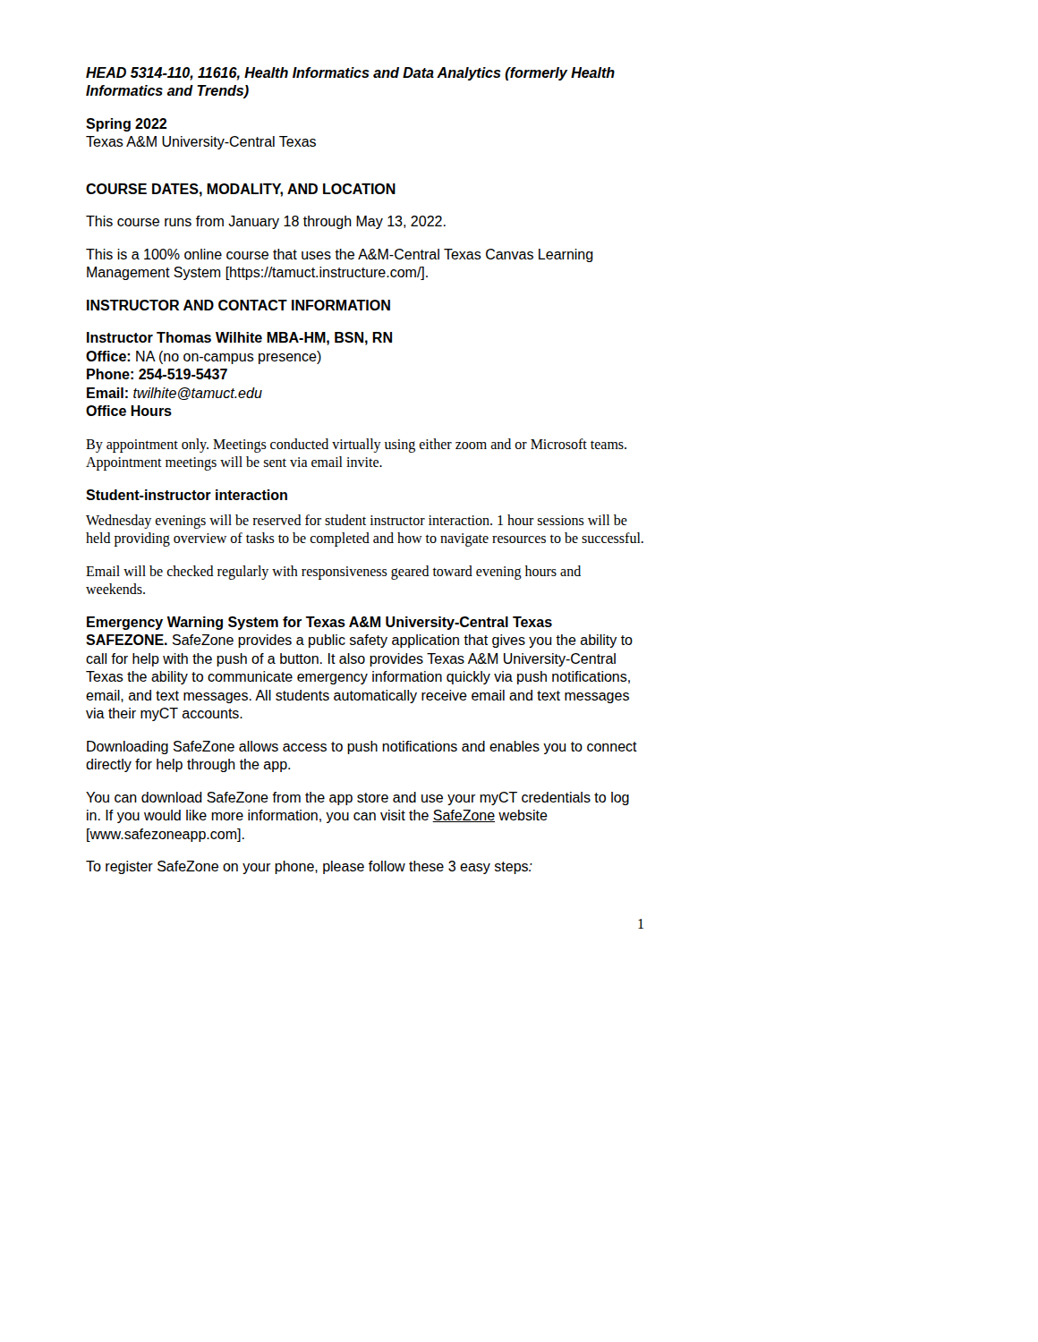HEAD 5314-110, 11616, Health Informatics and Data Analytics (formerly Health Informatics and Trends)
Spring 2022
Texas A&M University-Central Texas
Course Dates, Modality, and Location
This course runs from January 18 through May 13, 2022.
This is a 100% online course that uses the A&M-Central Texas Canvas Learning Management System [https://tamuct.instructure.com/].
Instructor and Contact Information
Instructor Thomas Wilhite MBA-HM, BSN, RN
Office: NA (no on-campus presence)
Phone: 254-519-5437
Email: twilhite@tamuct.edu
Office Hours
By appointment only. Meetings conducted virtually using either zoom and or Microsoft teams. Appointment meetings will be sent via email invite.
Student-instructor interaction
Wednesday evenings will be reserved for student instructor interaction. 1 hour sessions will be held providing overview of tasks to be completed and how to navigate resources to be successful.
Email will be checked regularly with responsiveness geared toward evening hours and weekends.
Emergency Warning System for Texas A&M University-Central Texas
SAFEZONE. SafeZone provides a public safety application that gives you the ability to call for help with the push of a button. It also provides Texas A&M University-Central Texas the ability to communicate emergency information quickly via push notifications, email, and text messages. All students automatically receive email and text messages via their myCT accounts.
Downloading SafeZone allows access to push notifications and enables you to connect directly for help through the app.
You can download SafeZone from the app store and use your myCT credentials to log in. If you would like more information, you can visit the SafeZone website [www.safezoneapp.com].
To register SafeZone on your phone, please follow these 3 easy steps:
1